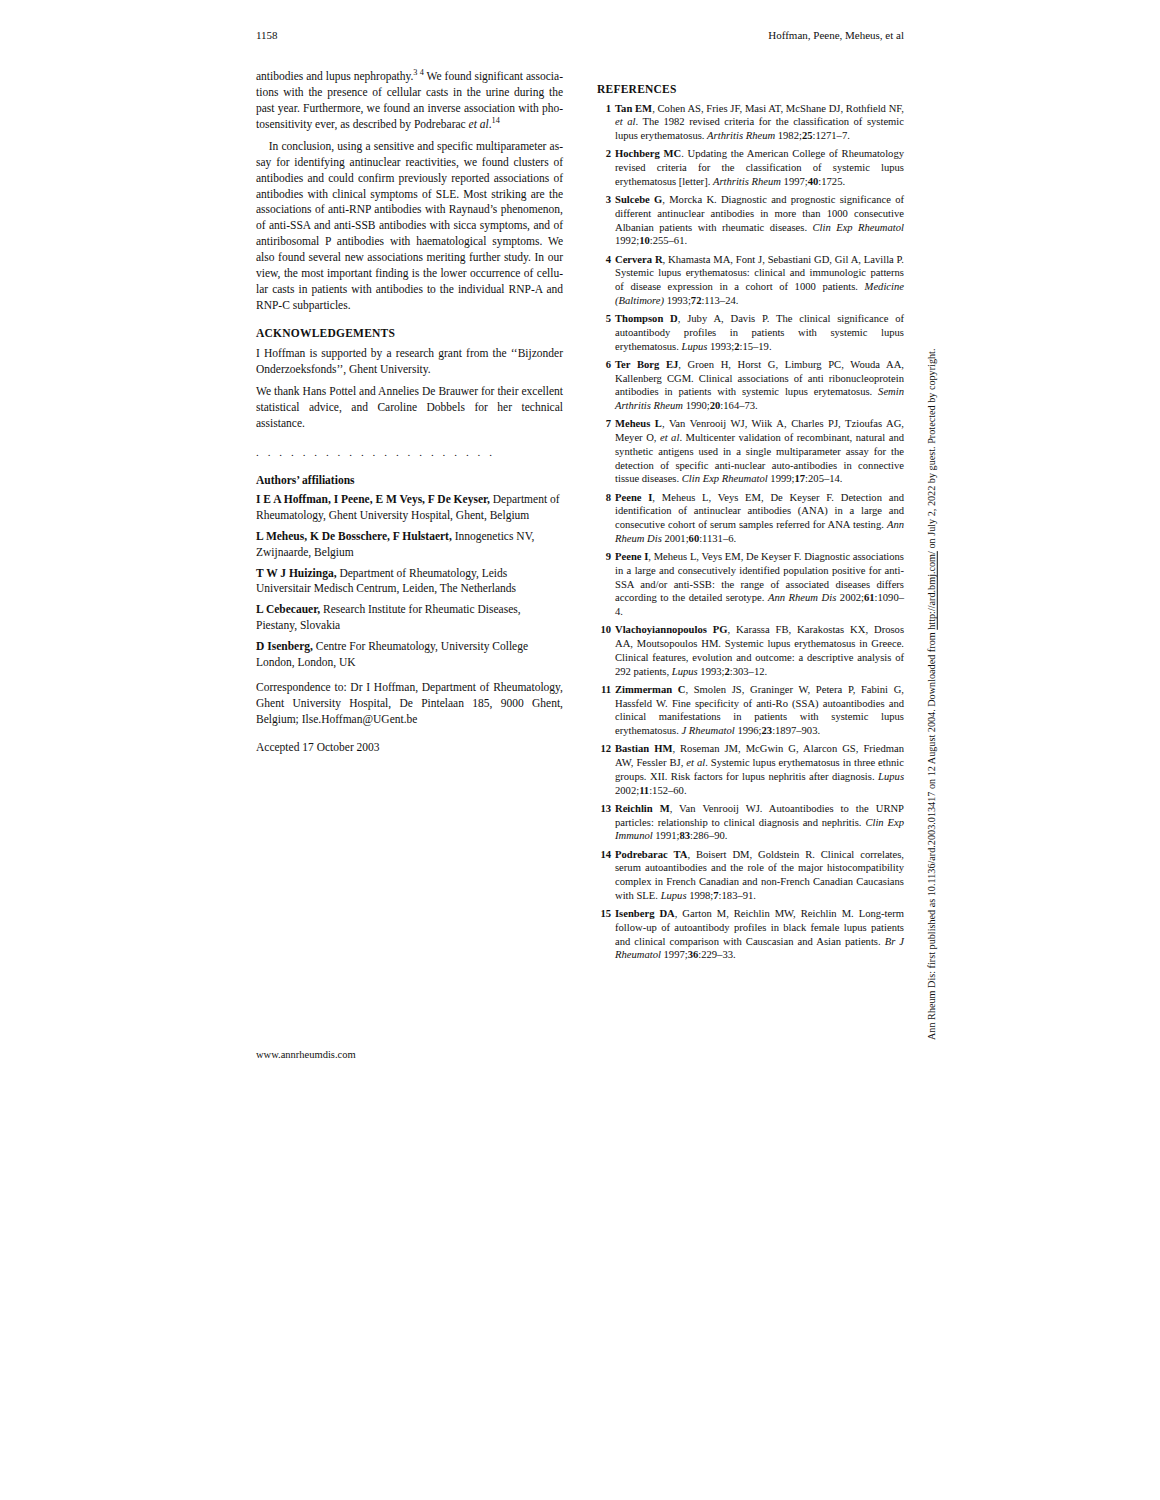1158
Hoffman, Peene, Meheus, et al
antibodies and lupus nephropathy.3 4 We found significant associations with the presence of cellular casts in the urine during the past year. Furthermore, we found an inverse association with photosensitivity ever, as described by Podrebarac et al.14
In conclusion, using a sensitive and specific multiparameter assay for identifying antinuclear reactivities, we found clusters of antibodies and could confirm previously reported associations of antibodies with clinical symptoms of SLE. Most striking are the associations of anti-RNP antibodies with Raynaud’s phenomenon, of anti-SSA and anti-SSB antibodies with sicca symptoms, and of antiribosomal P antibodies with haematological symptoms. We also found several new associations meriting further study. In our view, the most important finding is the lower occurrence of cellular casts in patients with antibodies to the individual RNP-A and RNP-C subparticles.
Acknowledgements
I Hoffman is supported by a research grant from the ‘‘Bijzonder Onderzoeksfonds’’, Ghent University.
We thank Hans Pottel and Annelies De Brauwer for their excellent statistical advice, and Caroline Dobbels for her technical assistance.
. . . . . . . . . . . . . . . . . . . . .
Authors’ affiliations
I E A Hoffman, I Peene, E M Veys, F De Keyser, Department of Rheumatology, Ghent University Hospital, Ghent, Belgium
L Meheus, K De Bosschere, F Hulstaert, Innogenetics NV, Zwijnaarde, Belgium
T W J Huizinga, Department of Rheumatology, Leids Universitair Medisch Centrum, Leiden, The Netherlands
L Cebecauer, Research Institute for Rheumatic Diseases, Piestany, Slovakia
D Isenberg, Centre For Rheumatology, University College London, London, UK
Correspondence to: Dr I Hoffman, Department of Rheumatology, Ghent University Hospital, De Pintelaan 185, 9000 Ghent, Belgium; Ilse.Hoffman@UGent.be
Accepted 17 October 2003
References
Tan EM, Cohen AS, Fries JF, Masi AT, McShane DJ, Rothfield NF, et al. The 1982 revised criteria for the classification of systemic lupus erythematosus. Arthritis Rheum 1982;25:1271–7.
Hochberg MC. Updating the American College of Rheumatology revised criteria for the classification of systemic lupus erythematosus [letter]. Arthritis Rheum 1997;40:1725.
Sulcebe G, Morcka K. Diagnostic and prognostic significance of different antinuclear antibodies in more than 1000 consecutive Albanian patients with rheumatic diseases. Clin Exp Rheumatol 1992;10:255–61.
Cervera R, Khamasta MA, Font J, Sebastiani GD, Gil A, Lavilla P. Systemic lupus erythematosus: clinical and immunologic patterns of disease expression in a cohort of 1000 patients. Medicine (Baltimore) 1993;72:113–24.
Thompson D, Juby A, Davis P. The clinical significance of autoantibody profiles in patients with systemic lupus erythematosus. Lupus 1993;2:15–19.
Ter Borg EJ, Groen H, Horst G, Limburg PC, Wouda AA, Kallenberg CGM. Clinical associations of anti ribonucleoprotein antibodies in patients with systemic lupus erytematosus. Semin Arthritis Rheum 1990;20:164–73.
Meheus L, Van Venrooij WJ, Wiik A, Charles PJ, Tzioufas AG, Meyer O, et al. Multicenter validation of recombinant, natural and synthetic antigens used in a single multiparameter assay for the detection of specific anti-nuclear auto-antibodies in connective tissue diseases. Clin Exp Rheumatol 1999;17:205–14.
Peene I, Meheus L, Veys EM, De Keyser F. Detection and identification of antinuclear antibodies (ANA) in a large and consecutive cohort of serum samples referred for ANA testing. Ann Rheum Dis 2001;60:1131–6.
Peene I, Meheus L, Veys EM, De Keyser F. Diagnostic associations in a large and consecutively identified population positive for anti-SSA and/or anti-SSB: the range of associated diseases differs according to the detailed serotype. Ann Rheum Dis 2002;61:1090–4.
Vlachoyiannopoulos PG, Karassa FB, Karakostas KX, Drosos AA, Moutsopoulos HM. Systemic lupus erythematosus in Greece. Clinical features, evolution and outcome: a descriptive analysis of 292 patients, Lupus 1993;2:303–12.
Zimmerman C, Smolen JS, Graninger W, Petera P, Fabini G, Hassfeld W. Fine specificity of anti-Ro (SSA) autoantibodies and clinical manifestations in patients with systemic lupus erythematosus. J Rheumatol 1996;23:1897–903.
Bastian HM, Roseman JM, McGwin G, Alarcon GS, Friedman AW, Fessler BJ, et al. Systemic lupus erythematosus in three ethnic groups. XII. Risk factors for lupus nephritis after diagnosis. Lupus 2002;11:152–60.
Reichlin M, Van Venrooij WJ. Autoantibodies to the URNP particles: relationship to clinical diagnosis and nephritis. Clin Exp Immunol 1991;83:286–90.
Podrebarac TA, Boisert DM, Goldstein R. Clinical correlates, serum autoantibodies and the role of the major histocompatibility complex in French Canadian and non-French Canadian Caucasians with SLE. Lupus 1998;7:183–91.
Isenberg DA, Garton M, Reichlin MW, Reichlin M. Long-term follow-up of autoantibody profiles in black female lupus patients and clinical comparison with Causcasian and Asian patients. Br J Rheumatol 1997;36:229–33.
www.annrheumdis.com
Ann Rheum Dis: first published as 10.1136/ard.2003.013417 on 12 August 2004. Downloaded from http://ard.bmj.com/ on July 2, 2022 by guest. Protected by copyright.